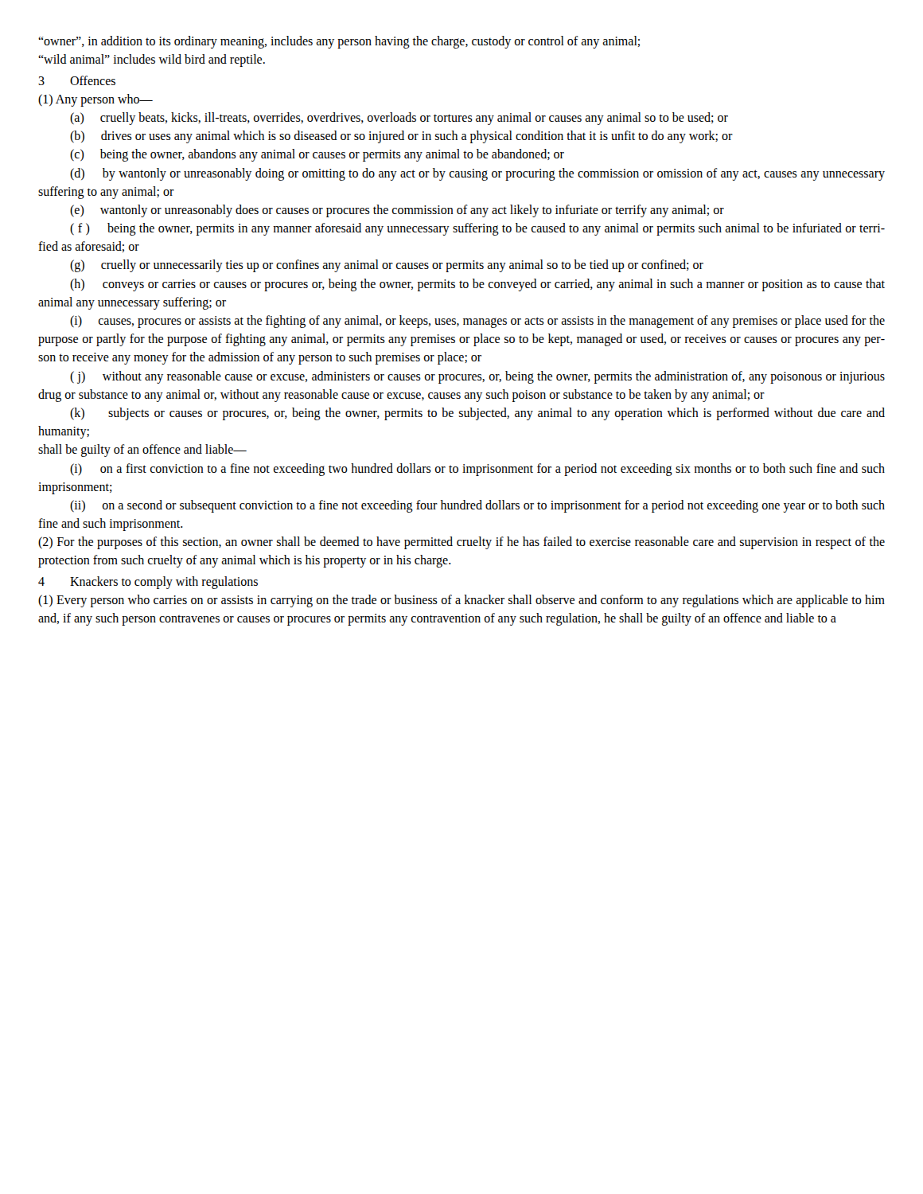“owner”, in addition to its ordinary meaning, includes any person having the charge, custody or control of any animal;
“wild animal” includes wild bird and reptile.
3 Offences
(1) Any person who—
(a) cruelly beats, kicks, ill-treats, overrides, overdrives, overloads or tortures any animal or causes any animal so to be used; or
(b) drives or uses any animal which is so diseased or so injured or in such a physical condition that it is unfit to do any work; or
(c) being the owner, abandons any animal or causes or permits any animal to be abandoned; or
(d) by wantonly or unreasonably doing or omitting to do any act or by causing or procuring the commission or omission of any act, causes any unnecessary suffering to any animal; or
(e) wantonly or unreasonably does or causes or procures the commission of any act likely to infuriate or terrify any animal; or
( f ) being the owner, permits in any manner aforesaid any unnecessary suffering to be caused to any animal or permits such animal to be infuriated or terrified as aforesaid; or
(g) cruelly or unnecessarily ties up or confines any animal or causes or permits any animal so to be tied up or confined; or
(h) conveys or carries or causes or procures or, being the owner, permits to be conveyed or carried, any animal in such a manner or position as to cause that animal any unnecessary suffering; or
(i) causes, procures or assists at the fighting of any animal, or keeps, uses, manages or acts or assists in the management of any premises or place used for the purpose or partly for the purpose of fighting any animal, or permits any premises or place so to be kept, managed or used, or receives or causes or procures any person to receive any money for the admission of any person to such premises or place; or
( j) without any reasonable cause or excuse, administers or causes or procures, or, being the owner, permits the administration of, any poisonous or injurious drug or substance to any animal or, without any reasonable cause or excuse, causes any such poison or substance to be taken by any animal; or
(k) subjects or causes or procures, or, being the owner, permits to be subjected, any animal to any operation which is performed without due care and humanity;
shall be guilty of an offence and liable—
(i) on a first conviction to a fine not exceeding two hundred dollars or to imprisonment for a period not exceeding six months or to both such fine and such imprisonment;
(ii) on a second or subsequent conviction to a fine not exceeding four hundred dollars or to imprisonment for a period not exceeding one year or to both such fine and such imprisonment.
(2) For the purposes of this section, an owner shall be deemed to have permitted cruelty if he has failed to exercise reasonable care and supervision in respect of the protection from such cruelty of any animal which is his property or in his charge.
4 Knackers to comply with regulations
(1) Every person who carries on or assists in carrying on the trade or business of a knacker shall observe and conform to any regulations which are applicable to him and, if any such person contravenes or causes or procures or permits any contravention of any such regulation, he shall be guilty of an offence and liable to a